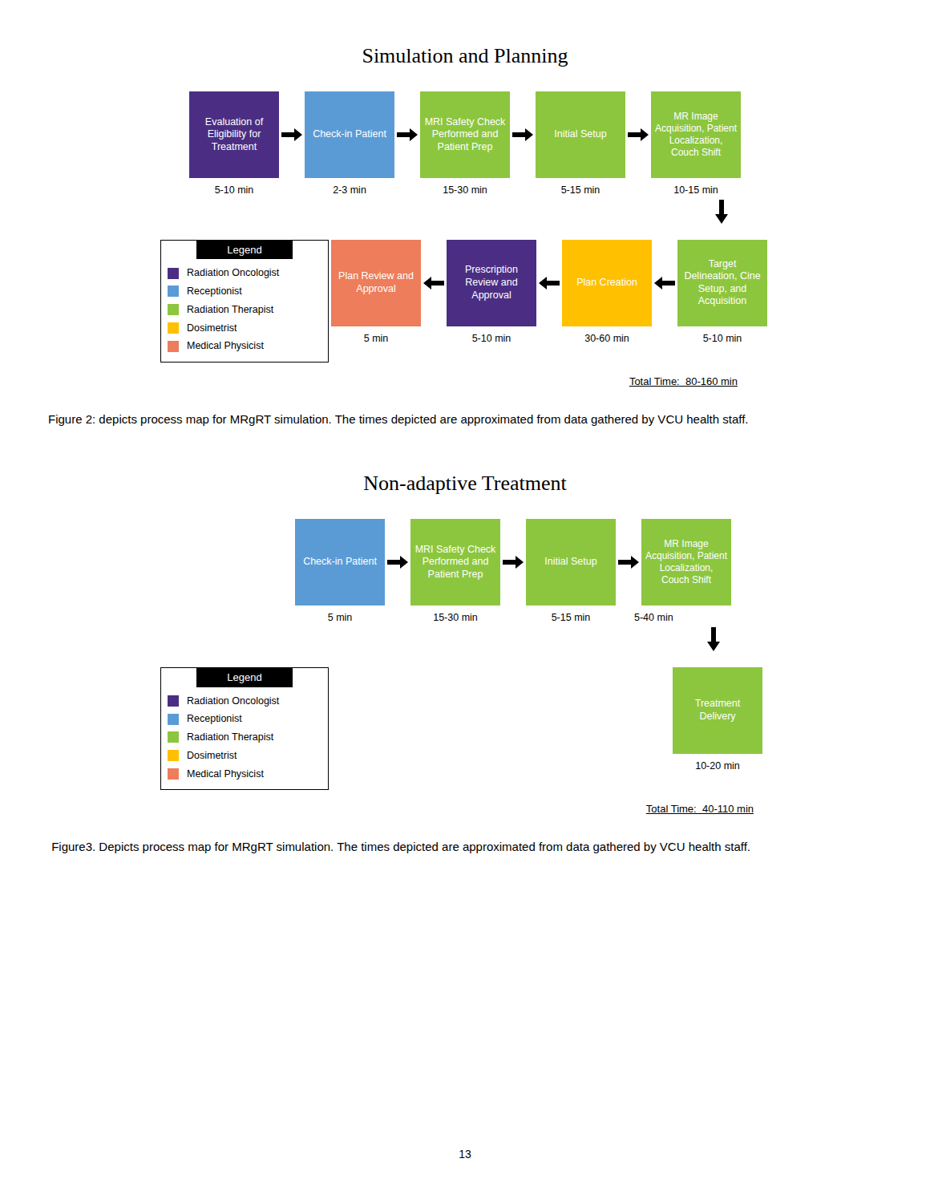Simulation and Planning
Evaluation of Eligibility for Treatment
5-10 min
Check-in Patient
2-3 min
MRI Safety Check Performed and Patient Prep
15-30 min
Initial Setup
5-15 min
MR Image Acquisition, Patient Localization, Couch Shift
10-15 min
Legend
Radiation Oncologist
Receptionist
Radiation Therapist
Dosimetrist
Medical Physicist
Plan Review and Approval
5 min
Prescription Review and Approval
5-10 min
Plan Creation
30-60 min
Target Delineation, Cine Setup, and Acquisition
5-10 min
Total Time: 80-160 min
Figure 2: depicts process map for MRgRT simulation. The times depicted are approximated from data gathered by VCU health staff.
Non-adaptive Treatment
Check-in Patient
5 min
MRI Safety Check Performed and Patient Prep
15-30 min
Initial Setup
5-15 min
MR Image Acquisition, Patient Localization, Couch Shift
5-40 min
Legend
Radiation Oncologist
Receptionist
Radiation Therapist
Dosimetrist
Medical Physicist
Treatment Delivery
10-20 min
Total Time: 40-110 min
Figure3. Depicts process map for MRgRT simulation. The times depicted are approximated from data gathered by VCU health staff.
13